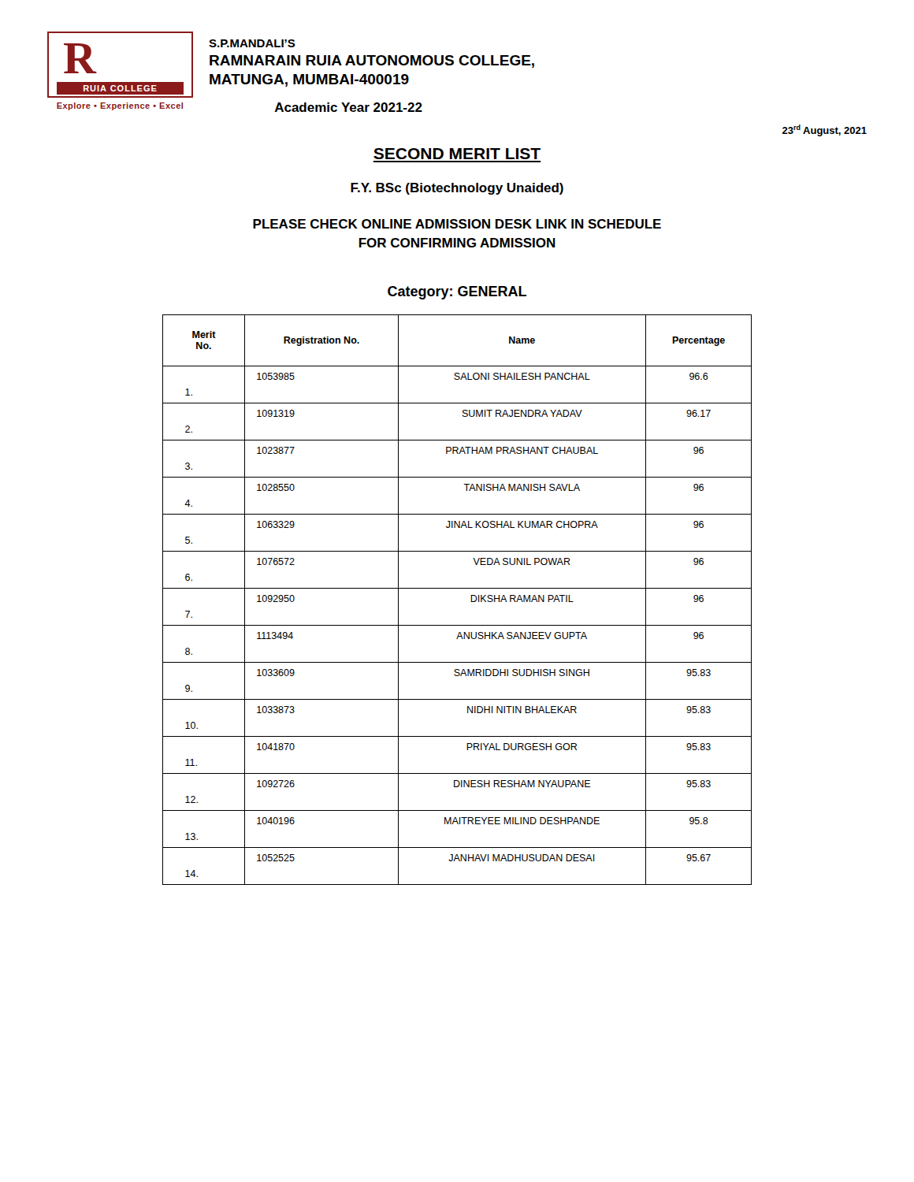R
RUIA COLLEGE
Explore • Experience • Excel
S.P.MANDALI’S
RAMNARAIN RUIA AUTONOMOUS COLLEGE,
MATUNGA, MUMBAI-400019
Academic Year 2021-22
23rd August, 2021
SECOND MERIT LIST
F.Y. BSc (Biotechnology Unaided)
PLEASE CHECK ONLINE ADMISSION DESK LINK IN SCHEDULE
FOR CONFIRMING ADMISSION
Category: GENERAL
| Merit No. | Registration No. | Name | Percentage |
| --- | --- | --- | --- |
| 1. | 1053985 | SALONI SHAILESH PANCHAL | 96.6 |
| 2. | 1091319 | SUMIT RAJENDRA YADAV | 96.17 |
| 3. | 1023877 | PRATHAM PRASHANT CHAUBAL | 96 |
| 4. | 1028550 | TANISHA MANISH SAVLA | 96 |
| 5. | 1063329 | JINAL KOSHAL KUMAR CHOPRA | 96 |
| 6. | 1076572 | VEDA SUNIL POWAR | 96 |
| 7. | 1092950 | DIKSHA RAMAN PATIL | 96 |
| 8. | 1113494 | ANUSHKA SANJEEV GUPTA | 96 |
| 9. | 1033609 | SAMRIDDHI SUDHISH SINGH | 95.83 |
| 10. | 1033873 | NIDHI NITIN BHALEKAR | 95.83 |
| 11. | 1041870 | PRIYAL DURGESH GOR | 95.83 |
| 12. | 1092726 | DINESH RESHAM NYAUPANE | 95.83 |
| 13. | 1040196 | MAITREYEE MILIND DESHPANDE | 95.8 |
| 14. | 1052525 | JANHAVI MADHUSUDAN DESAI | 95.67 |